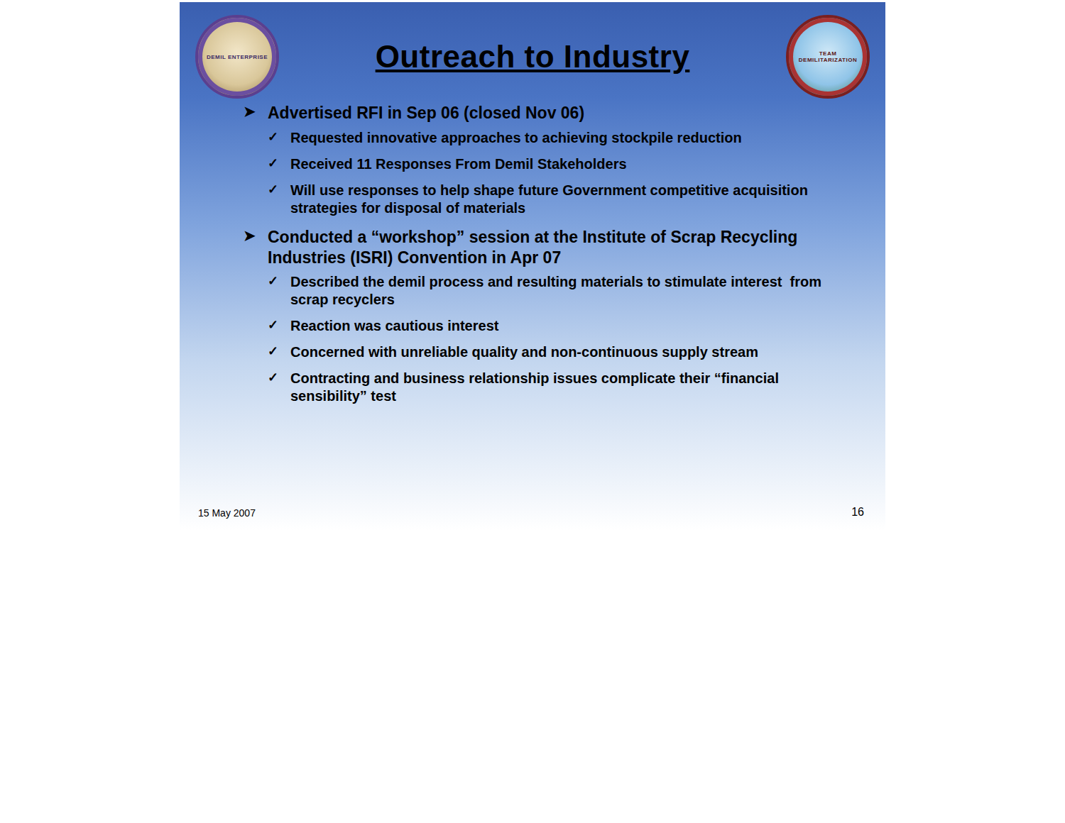Outreach to Industry
Advertised RFI in Sep 06 (closed Nov 06)
Requested innovative approaches to achieving stockpile reduction
Received 11 Responses From Demil Stakeholders
Will use responses to help shape future Government competitive acquisition strategies for disposal of materials
Conducted a “workshop” session at the Institute of Scrap Recycling Industries (ISRI) Convention in Apr 07
Described the demil process and resulting materials to stimulate interest from scrap recyclers
Reaction was cautious interest
Concerned with unreliable quality and non-continuous supply stream
Contracting and business relationship issues complicate their “financial sensibility” test
15 May 2007
16